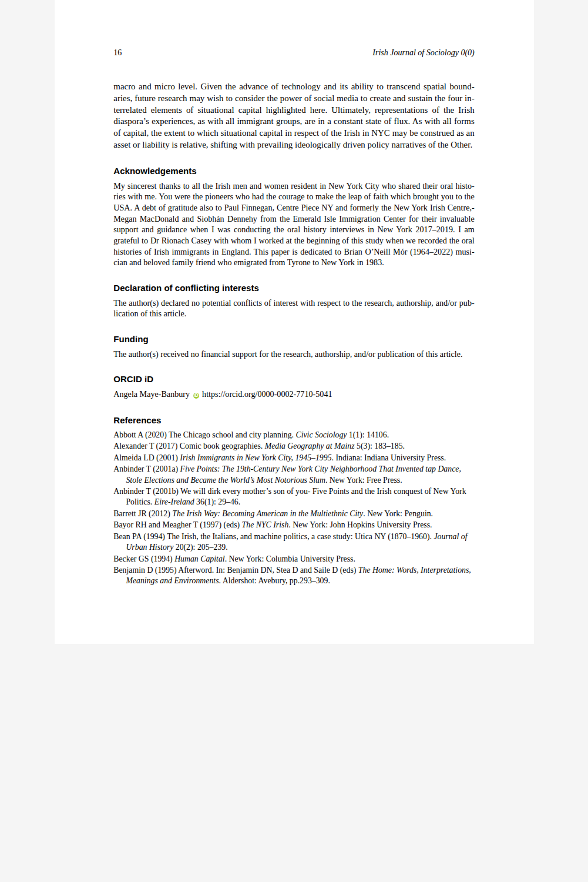16 Irish Journal of Sociology 0(0)
macro and micro level. Given the advance of technology and its ability to transcend spatial boundaries, future research may wish to consider the power of social media to create and sustain the four interrelated elements of situational capital highlighted here. Ultimately, representations of the Irish diaspora’s experiences, as with all immigrant groups, are in a constant state of flux. As with all forms of capital, the extent to which situational capital in respect of the Irish in NYC may be construed as an asset or liability is relative, shifting with prevailing ideologically driven policy narratives of the Other.
Acknowledgements
My sincerest thanks to all the Irish men and women resident in New York City who shared their oral histories with me. You were the pioneers who had the courage to make the leap of faith which brought you to the USA. A debt of gratitude also to Paul Finnegan, Centre Piece NY and formerly the New York Irish Centre,-Megan MacDonald and Siobhán Dennehy from the Emerald Isle Immigration Center for their invaluable support and guidance when I was conducting the oral history interviews in New York 2017–2019. I am grateful to Dr Rionach Casey with whom I worked at the beginning of this study when we recorded the oral histories of Irish immigrants in England. This paper is dedicated to Brian O’Neill Mór (1964–2022) musician and beloved family friend who emigrated from Tyrone to New York in 1983.
Declaration of conflicting interests
The author(s) declared no potential conflicts of interest with respect to the research, authorship, and/or publication of this article.
Funding
The author(s) received no financial support for the research, authorship, and/or publication of this article.
ORCID iD
Angela Maye-Banbury iD https://orcid.org/0000-0002-7710-5041
References
Abbott A (2020) The Chicago school and city planning. Civic Sociology 1(1): 14106.
Alexander T (2017) Comic book geographies. Media Geography at Mainz 5(3): 183–185.
Almeida LD (2001) Irish Immigrants in New York City, 1945–1995. Indiana: Indiana University Press.
Anbinder T (2001a) Five Points: The 19th-Century New York City Neighborhood That Invented tap Dance, Stole Elections and Became the World’s Most Notorious Slum. New York: Free Press.
Anbinder T (2001b) We will dirk every mother’s son of you- Five Points and the Irish conquest of New York Politics. Eire-Ireland 36(1): 29–46.
Barrett JR (2012) The Irish Way: Becoming American in the Multiethnic City. New York: Penguin.
Bayor RH and Meagher T (1997) (eds) The NYC Irish. New York: John Hopkins University Press.
Bean PA (1994) The Irish, the Italians, and machine politics, a case study: Utica NY (1870–1960). Journal of Urban History 20(2): 205–239.
Becker GS (1994) Human Capital. New York: Columbia University Press.
Benjamin D (1995) Afterword. In: Benjamin DN, Stea D and Saile D (eds) The Home: Words, Interpretations, Meanings and Environments. Aldershot: Avebury, pp.293–309.